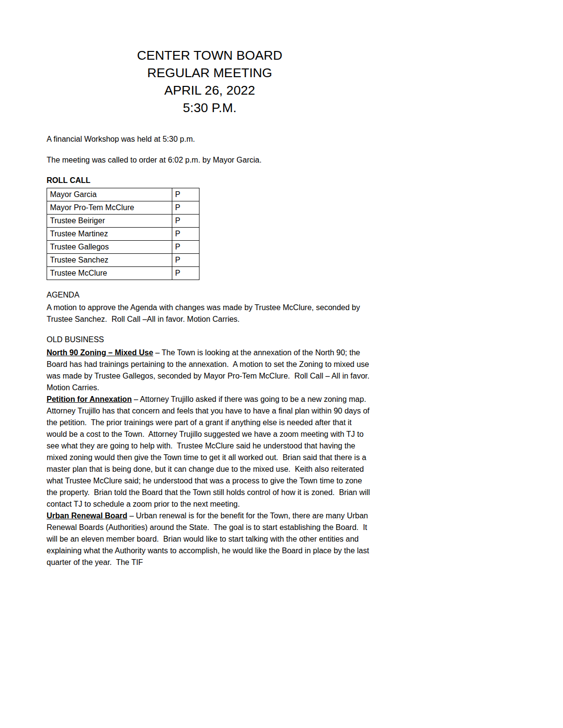CENTER TOWN BOARD
REGULAR MEETING
APRIL 26, 2022
5:30 P.M.
A financial Workshop was held at 5:30 p.m.
The meeting was called to order at 6:02 p.m. by Mayor Garcia.
ROLL CALL
| Mayor Garcia | P |
| Mayor Pro-Tem McClure | P |
| Trustee Beiriger | P |
| Trustee Martinez | P |
| Trustee Gallegos | P |
| Trustee Sanchez | P |
| Trustee McClure | P |
AGENDA
A motion to approve the Agenda with changes was made by Trustee McClure, seconded by Trustee Sanchez. Roll Call –All in favor. Motion Carries.
OLD BUSINESS
North 90 Zoning – Mixed Use – The Town is looking at the annexation of the North 90; the Board has had trainings pertaining to the annexation. A motion to set the Zoning to mixed use was made by Trustee Gallegos, seconded by Mayor Pro-Tem McClure. Roll Call – All in favor. Motion Carries.
Petition for Annexation – Attorney Trujillo asked if there was going to be a new zoning map. Attorney Trujillo has that concern and feels that you have to have a final plan within 90 days of the petition. The prior trainings were part of a grant if anything else is needed after that it would be a cost to the Town. Attorney Trujillo suggested we have a zoom meeting with TJ to see what they are going to help with. Trustee McClure said he understood that having the mixed zoning would then give the Town time to get it all worked out. Brian said that there is a master plan that is being done, but it can change due to the mixed use. Keith also reiterated what Trustee McClure said; he understood that was a process to give the Town time to zone the property. Brian told the Board that the Town still holds control of how it is zoned. Brian will contact TJ to schedule a zoom prior to the next meeting.
Urban Renewal Board – Urban renewal is for the benefit for the Town, there are many Urban Renewal Boards (Authorities) around the State. The goal is to start establishing the Board. It will be an eleven member board. Brian would like to start talking with the other entities and explaining what the Authority wants to accomplish, he would like the Board in place by the last quarter of the year. The TIF